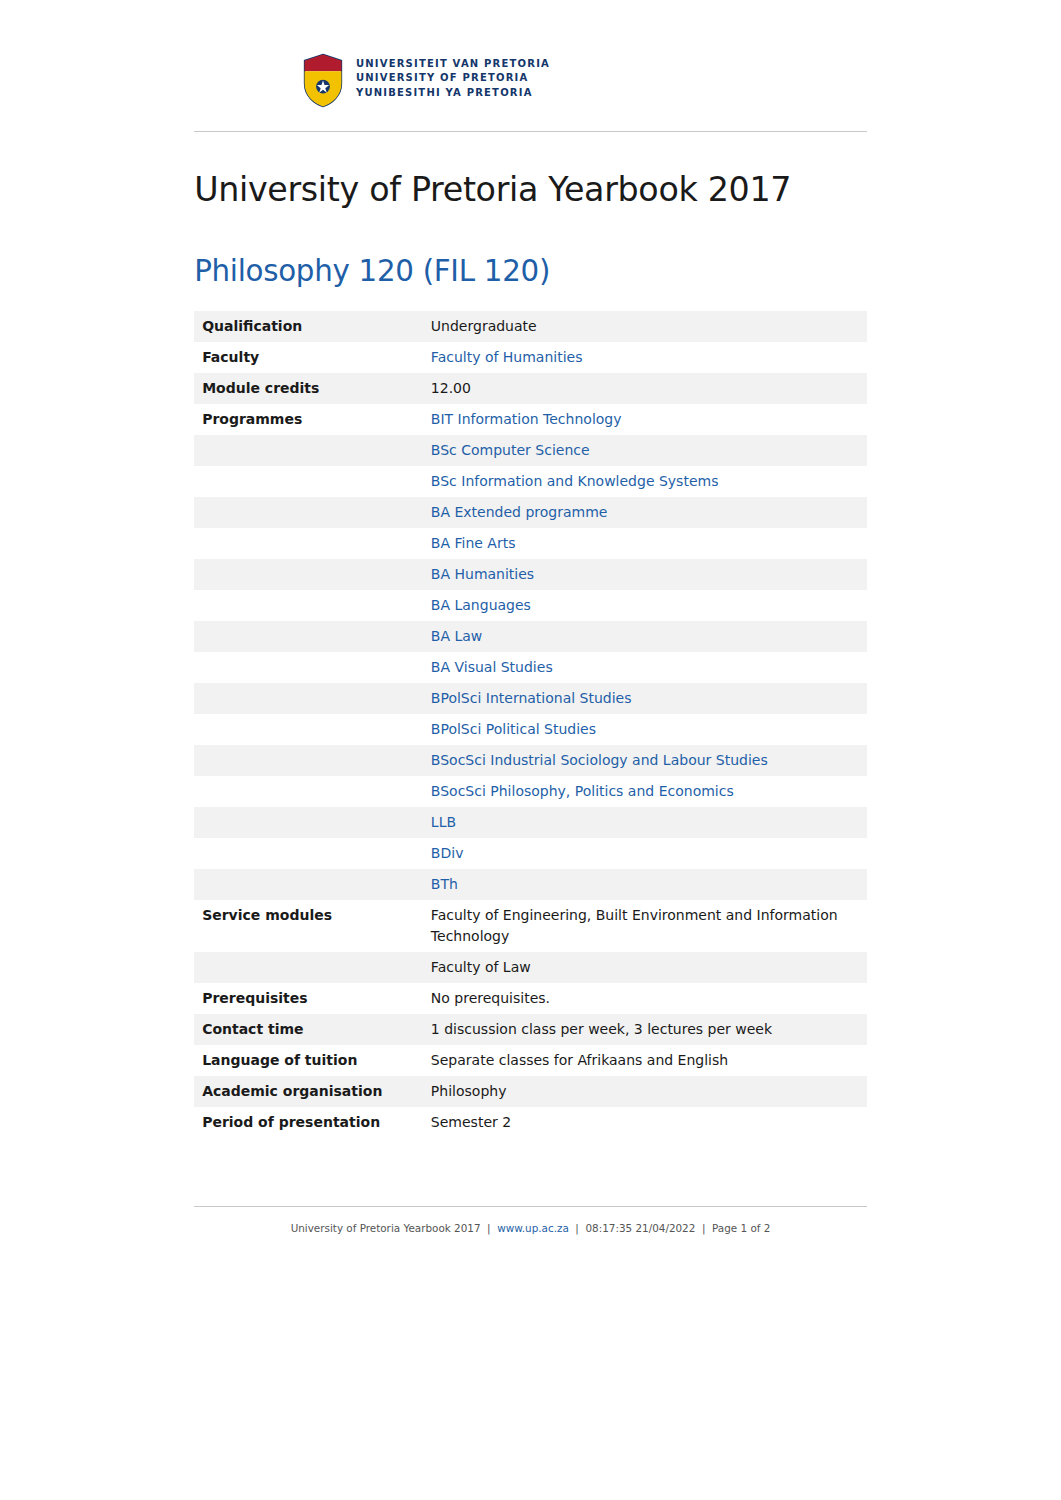UNIVERSITEIT VAN PRETORIA
UNIVERSITY OF PRETORIA
YUNIBESITHI YA PRETORIA
University of Pretoria Yearbook 2017
Philosophy 120 (FIL 120)
| Qualification | Undergraduate |
| Faculty | Faculty of Humanities |
| Module credits | 12.00 |
| Programmes | BIT Information Technology |
| | BSc Computer Science |
| | BSc Information and Knowledge Systems |
| | BA Extended programme |
| | BA Fine Arts |
| | BA Humanities |
| | BA Languages |
| | BA Law |
| | BA Visual Studies |
| | BPolSci International Studies |
| | BPolSci Political Studies |
| | BSocSci Industrial Sociology and Labour Studies |
| | BSocSci Philosophy, Politics and Economics |
| | LLB |
| | BDiv |
| | BTh |
| Service modules | Faculty of Engineering, Built Environment and Information Technology |
| | Faculty of Law |
| Prerequisites | No prerequisites. |
| Contact time | 1 discussion class per week, 3 lectures per week |
| Language of tuition | Separate classes for Afrikaans and English |
| Academic organisation | Philosophy |
| Period of presentation | Semester 2 |
University of Pretoria Yearbook 2017 | www.up.ac.za | 08:17:35 21/04/2022 | Page 1 of 2